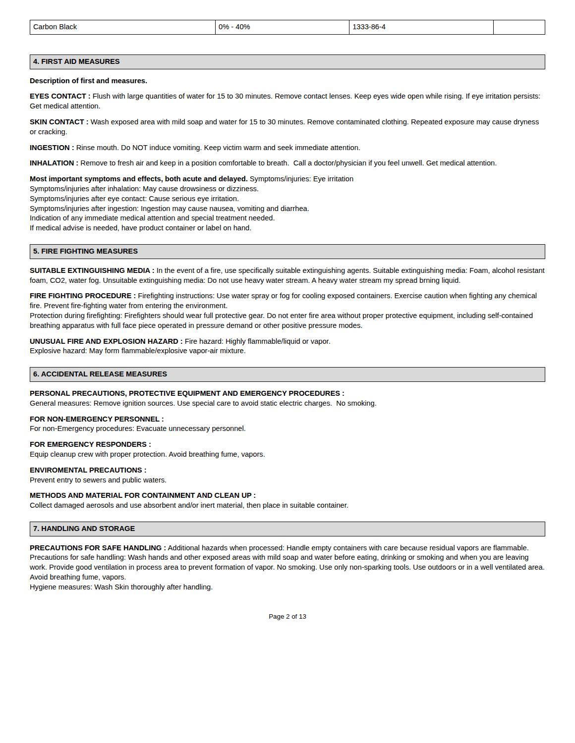| Carbon Black | 0% - 40% | 1333-86-4 | |
4. FIRST AID MEASURES
Description of first and measures.
EYES CONTACT : Flush with large quantities of water for 15 to 30 minutes. Remove contact lenses. Keep eyes wide open while rising. If eye irritation persists: Get medical attention.
SKIN CONTACT : Wash exposed area with mild soap and water for 15 to 30 minutes. Remove contaminated clothing. Repeated exposure may cause dryness or cracking.
INGESTION : Rinse mouth. Do NOT induce vomiting. Keep victim warm and seek immediate attention.
INHALATION : Remove to fresh air and keep in a position comfortable to breath. Call a doctor/physician if you feel unwell. Get medical attention.
Most important symptoms and effects, both acute and delayed. Symptoms/injuries: Eye irritation
Symptoms/injuries after inhalation: May cause drowsiness or dizziness.
Symptoms/injuries after eye contact: Cause serious eye irritation.
Symptoms/injuries after ingestion: Ingestion may cause nausea, vomiting and diarrhea.
Indication of any immediate medical attention and special treatment needed.
If medical advise is needed, have product container or label on hand.
5. FIRE FIGHTING MEASURES
SUITABLE EXTINGUISHING MEDIA : In the event of a fire, use specifically suitable extinguishing agents. Suitable extinguishing media: Foam, alcohol resistant foam, CO2, water fog. Unsuitable extinguishing media: Do not use heavy water stream. A heavy water stream my spread brning liquid.
FIRE FIGHTING PROCEDURE : Firefighting instructions: Use water spray or fog for cooling exposed containers. Exercise caution when fighting any chemical fire. Prevent fire-fighting water from entering the environment.
Protection during firefighting: Firefighters should wear full protective gear. Do not enter fire area without proper protective equipment, including self-contained breathing apparatus with full face piece operated in pressure demand or other positive pressure modes.
UNUSUAL FIRE AND EXPLOSION HAZARD : Fire hazard: Highly flammable/liquid or vapor.
Explosive hazard: May form flammable/explosive vapor-air mixture.
6. ACCIDENTAL RELEASE MEASURES
PERSONAL PRECAUTIONS, PROTECTIVE EQUIPMENT AND EMERGENCY PROCEDURES :
General measures: Remove ignition sources. Use special care to avoid static electric charges. No smoking.
FOR NON-EMERGENCY PERSONNEL :
For non-Emergency procedures: Evacuate unnecessary personnel.
FOR EMERGENCY RESPONDERS :
Equip cleanup crew with proper protection. Avoid breathing fume, vapors.
ENVIROMENTAL PRECAUTIONS :
Prevent entry to sewers and public waters.
METHODS AND MATERIAL FOR CONTAINMENT AND CLEAN UP :
Collect damaged aerosols and use absorbent and/or inert material, then place in suitable container.
7. HANDLING AND STORAGE
PRECAUTIONS FOR SAFE HANDLING : Additional hazards when processed: Handle empty containers with care because residual vapors are flammable.
Precautions for safe handling: Wash hands and other exposed areas with mild soap and water before eating, drinking or smoking and when you are leaving work. Provide good ventilation in process area to prevent formation of vapor. No smoking. Use only non-sparking tools. Use outdoors or in a well ventilated area. Avoid breathing fume, vapors.
Hygiene measures: Wash Skin thoroughly after handling.
Page 2 of 13